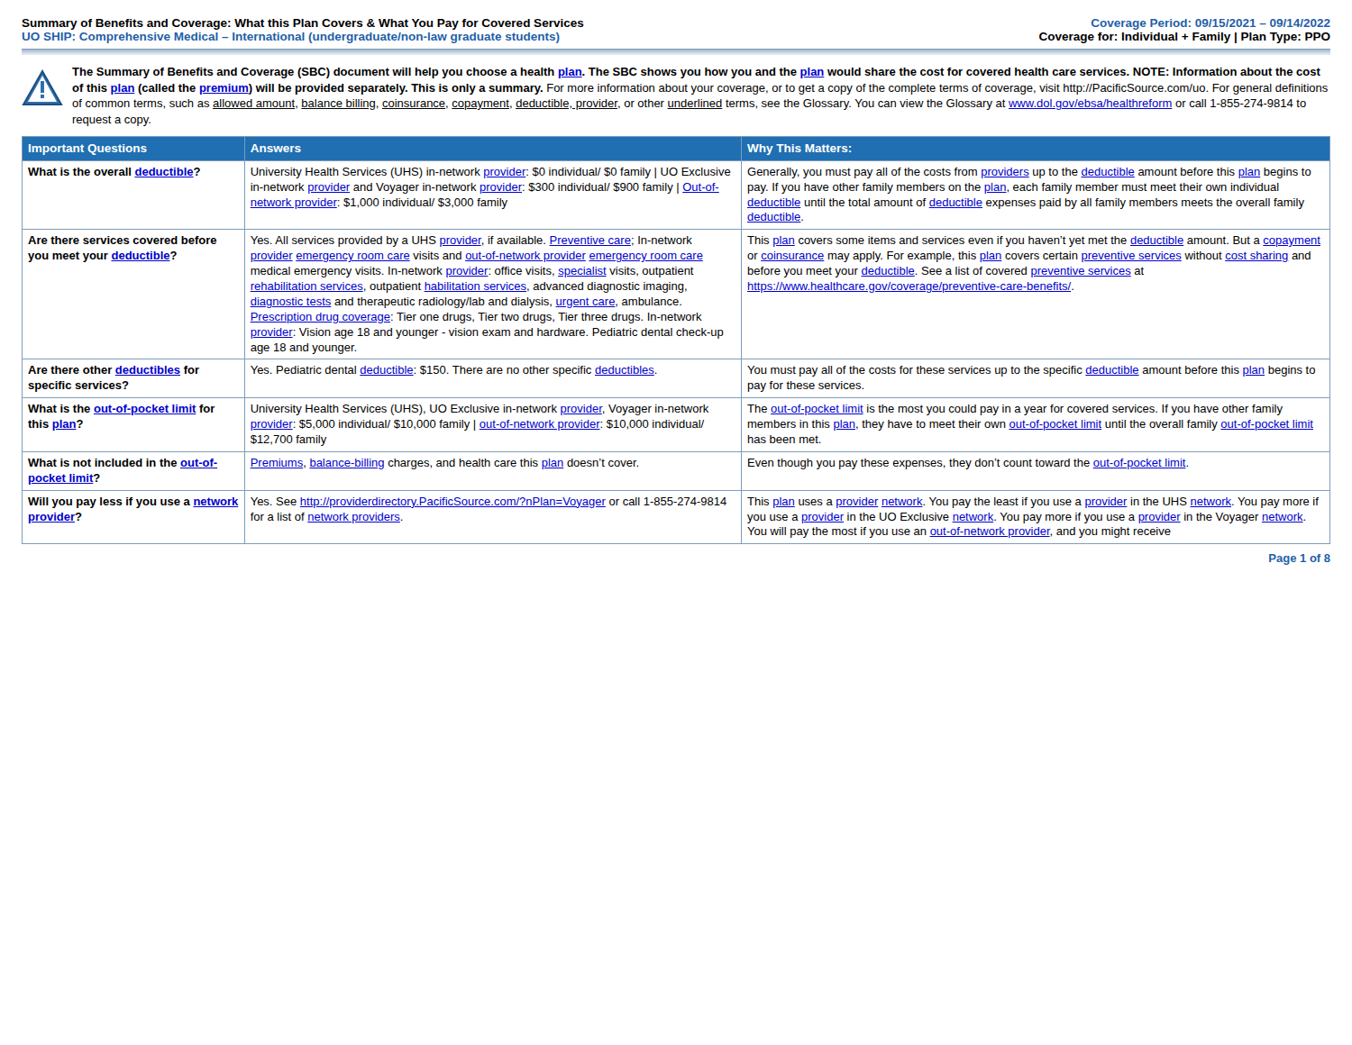Summary of Benefits and Coverage: What this Plan Covers & What You Pay for Covered Services
UO SHIP: Comprehensive Medical – International (undergraduate/non-law graduate students)
Coverage Period: 09/15/2021 – 09/14/2022
Coverage for: Individual + Family | Plan Type: PPO
The Summary of Benefits and Coverage (SBC) document will help you choose a health plan. The SBC shows you how you and the plan would share the cost for covered health care services. NOTE: Information about the cost of this plan (called the premium) will be provided separately. This is only a summary. For more information about your coverage, or to get a copy of the complete terms of coverage, visit http://PacificSource.com/uo. For general definitions of common terms, such as allowed amount, balance billing, coinsurance, copayment, deductible, provider, or other underlined terms, see the Glossary. You can view the Glossary at www.dol.gov/ebsa/healthreform or call 1-855-274-9814 to request a copy.
| Important Questions | Answers | Why This Matters: |
| --- | --- | --- |
| What is the overall deductible ? | University Health Services (UHS) in-network provider : $0 individual/ $0 family / UO Exclusive in-network provider and Voyager in-network provider : $300 individual/ $900 family / Out-of-network provider : $1,000 individual/ $3,000 family | Generally, you must pay all of the costs from providers up to the deductible amount before this plan begins to pay. If you have other family members on the plan , each family member must meet their own individual deductible until the total amount of deductible expenses paid by all family members meets the overall family deductible . |
| Are there services covered before you meet your deductible ? | Yes. All services provided by a UHS provider , if available. Preventive care ; In-network provider emergency room care visits and out-of-network provider emergency room care medical emergency visits. In-network provider : office visits, specialist visits, outpatient rehabilitation services , outpatient habilitation services , advanced diagnostic imaging, diagnostic tests and therapeutic radiology/lab and dialysis, urgent care , ambulance. Prescription drug coverage : Tier one drugs, Tier two drugs, Tier three drugs. In-network provider : Vision age 18 and younger - vision exam and hardware. Pediatric dental check-up age 18 and younger. | This plan covers some items and services even if you haven’t yet met the deductible amount. But a copayment or coinsurance may apply. For example, this plan covers certain preventive services without cost sharing and before you meet your deductible . See a list of covered preventive services at https://www.healthcare.gov/coverage/preventive-care-benefits/ . |
| Are there other deductibles for specific services? | Yes. Pediatric dental deductible : $150. There are no other specific deductibles . | You must pay all of the costs for these services up to the specific deductible amount before this plan begins to pay for these services. |
| What is the out-of-pocket limit for this plan ? | University Health Services (UHS), UO Exclusive in-network provider , Voyager in-network provider : $5,000 individual/ $10,000 family / out-of-network provider : $10,000 individual/ $12,700 family | The out-of-pocket limit is the most you could pay in a year for covered services. If you have other family members in this plan , they have to meet their own out-of-pocket limit until the overall family out-of-pocket limit has been met. |
| What is not included in the out-of-pocket limit ? | Premiums , balance-billing charges, and health care this plan doesn’t cover. | Even though you pay these expenses, they don’t count toward the out-of-pocket limit . |
| Will you pay less if you use a network provider ? | Yes. See http://providerdirectory.PacificSource.com/?nPlan=Voyager or call 1-855-274-9814 for a list of network providers . | This plan uses a provider network . You pay the least if you use a provider in the UHS network . You pay more if you use a provider in the UO Exclusive network . You pay more if you use a provider in the Voyager network . You will pay the most if you use an out-of-network provider , and you might receive |
Page 1 of 8